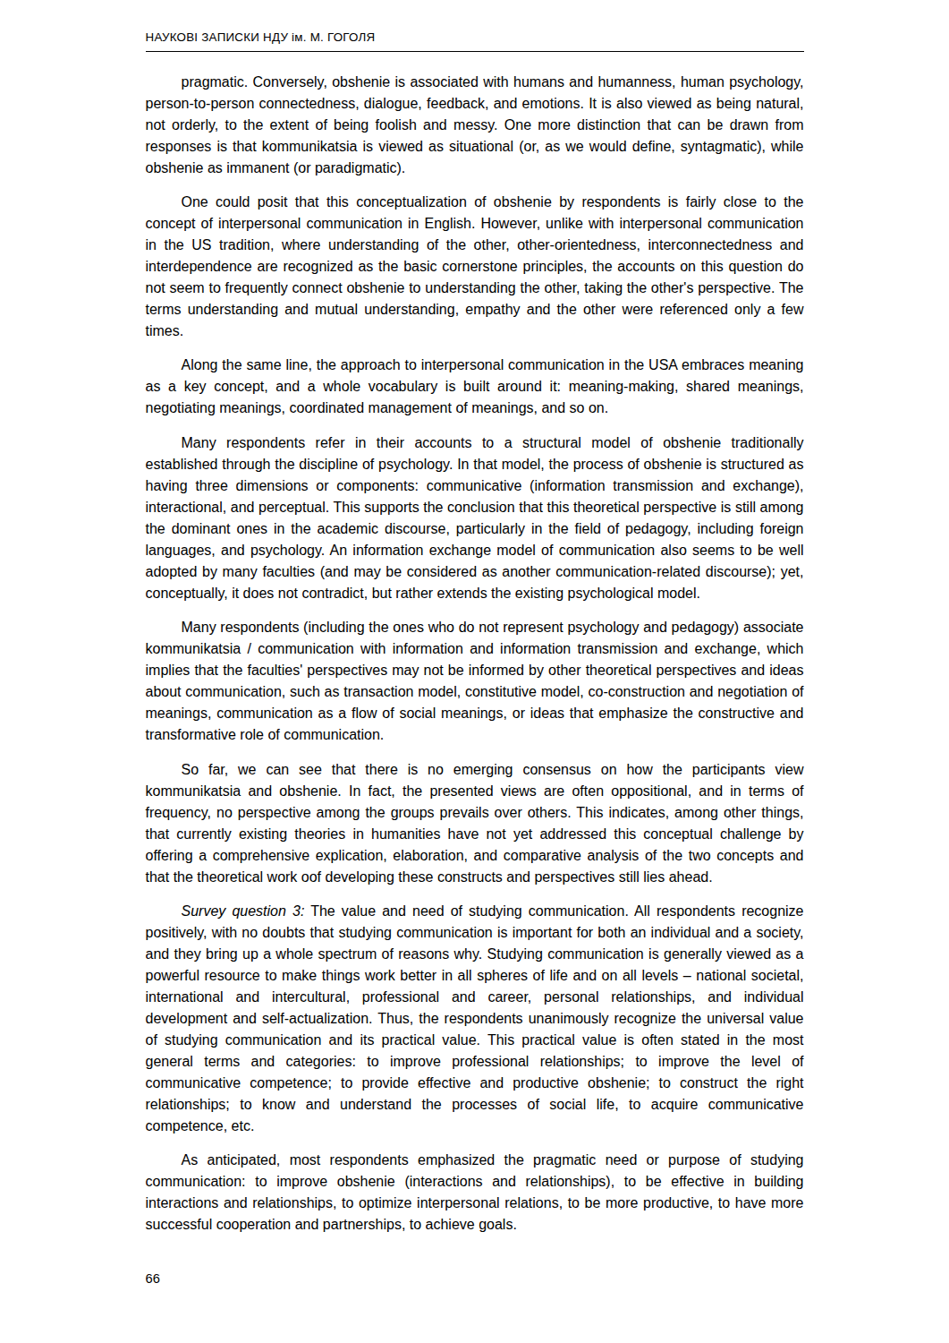НАУКОВІ ЗАПИСКИ НДУ ім. М. ГОГОЛЯ
pragmatic. Conversely, obshenie is associated with humans and humanness, human psychology, person-to-person connectedness, dialogue, feedback, and emotions. It is also viewed as being natural, not orderly, to the extent of being foolish and messy. One more distinction that can be drawn from responses is that kommunikatsia is viewed as situational (or, as we would define, syntagmatic), while obshenie as immanent (or paradigmatic).
One could posit that this conceptualization of obshenie by respondents is fairly close to the concept of interpersonal communication in English. However, unlike with interpersonal communication in the US tradition, where understanding of the other, other-orientedness, interconnectedness and interdependence are recognized as the basic cornerstone principles, the accounts on this question do not seem to frequently connect obshenie to understanding the other, taking the other's perspective. The terms understanding and mutual understanding, empathy and the other were referenced only a few times.
Along the same line, the approach to interpersonal communication in the USA embraces meaning as a key concept, and a whole vocabulary is built around it: meaning-making, shared meanings, negotiating meanings, coordinated management of meanings, and so on.
Many respondents refer in their accounts to a structural model of obshenie traditionally established through the discipline of psychology. In that model, the process of obshenie is structured as having three dimensions or components: communicative (information transmission and exchange), interactional, and perceptual. This supports the conclusion that this theoretical perspective is still among the dominant ones in the academic discourse, particularly in the field of pedagogy, including foreign languages, and psychology. An information exchange model of communication also seems to be well adopted by many faculties (and may be considered as another communication-related discourse); yet, conceptually, it does not contradict, but rather extends the existing psychological model.
Many respondents (including the ones who do not represent psychology and pedagogy) associate kommunikatsia / communication with information and information transmission and exchange, which implies that the faculties' perspectives may not be informed by other theoretical perspectives and ideas about communication, such as transaction model, constitutive model, co-construction and negotiation of meanings, communication as a flow of social meanings, or ideas that emphasize the constructive and transformative role of communication.
So far, we can see that there is no emerging consensus on how the participants view kommunikatsia and obshenie. In fact, the presented views are often oppositional, and in terms of frequency, no perspective among the groups prevails over others. This indicates, among other things, that currently existing theories in humanities have not yet addressed this conceptual challenge by offering a comprehensive explication, elaboration, and comparative analysis of the two concepts and that the theoretical work oof developing these constructs and perspectives still lies ahead.
Survey question 3: The value and need of studying communication. All respondents recognize positively, with no doubts that studying communication is important for both an individual and a society, and they bring up a whole spectrum of reasons why. Studying communication is generally viewed as a powerful resource to make things work better in all spheres of life and on all levels – national societal, international and intercultural, professional and career, personal relationships, and individual development and self-actualization. Thus, the respondents unanimously recognize the universal value of studying communication and its practical value. This practical value is often stated in the most general terms and categories: to improve professional relationships; to improve the level of communicative competence; to provide effective and productive obshenie; to construct the right relationships; to know and understand the processes of social life, to acquire communicative competence, etc.
As anticipated, most respondents emphasized the pragmatic need or purpose of studying communication: to improve obshenie (interactions and relationships), to be effective in building interactions and relationships, to optimize interpersonal relations, to be more productive, to have more successful cooperation and partnerships, to achieve goals.
66